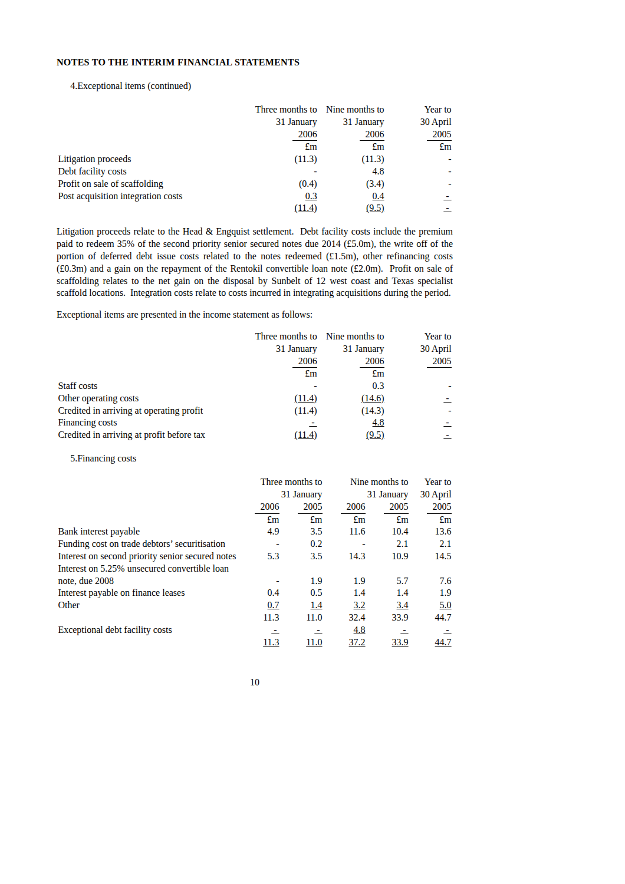NOTES TO THE INTERIM FINANCIAL STATEMENTS
4. Exceptional items (continued)
| | Three months to | Nine months to | Year to |
| | 31 January | 31 January | 30 April |
| | 2006 | 2006 | 2005 |
| | £m | £m | £m |
| Litigation proceeds | (11.3) | (11.3) | - |
| Debt facility costs | - | 4.8 | - |
| Profit on sale of scaffolding | (0.4) | (3.4) | - |
| Post acquisition integration costs | 0.3 | 0.4 | - |
| | (11.4) | (9.5) | - |
Litigation proceeds relate to the Head & Engquist settlement. Debt facility costs include the premium paid to redeem 35% of the second priority senior secured notes due 2014 (£5.0m), the write off of the portion of deferred debt issue costs related to the notes redeemed (£1.5m), other refinancing costs (£0.3m) and a gain on the repayment of the Rentokil convertible loan note (£2.0m). Profit on sale of scaffolding relates to the net gain on the disposal by Sunbelt of 12 west coast and Texas specialist scaffold locations. Integration costs relate to costs incurred in integrating acquisitions during the period.
Exceptional items are presented in the income statement as follows:
| | Three months to | Nine months to | Year to |
| | 31 January | 31 January | 30 April |
| | 2006 | 2006 | 2005 |
| | £m | £m | |
| Staff costs | - | 0.3 | - |
| Other operating costs | (11.4) | (14.6) | - |
| Credited in arriving at operating profit | (11.4) | (14.3) | - |
| Financing costs | - | 4.8 | - |
| Credited in arriving at profit before tax | (11.4) | (9.5) | - |
5. Financing costs
| | Three months to | Nine months to | Year to |
| | 31 January | 31 January | 30 April |
| | 2006 | 2005 | 2006 | 2005 | 2005 |
| | £m | £m | £m | £m | £m |
| Bank interest payable | 4.9 | 3.5 | 11.6 | 10.4 | 13.6 |
| Funding cost on trade debtors’ securitisation | - | 0.2 | - | 2.1 | 2.1 |
| Interest on second priority senior secured notes | 5.3 | 3.5 | 14.3 | 10.9 | 14.5 |
| Interest on 5.25% unsecured convertible loan | | | | | |
| note, due 2008 | - | 1.9 | 1.9 | 5.7 | 7.6 |
| Interest payable on finance leases | 0.4 | 0.5 | 1.4 | 1.4 | 1.9 |
| Other | 0.7 | 1.4 | 3.2 | 3.4 | 5.0 |
| | 11.3 | 11.0 | 32.4 | 33.9 | 44.7 |
| Exceptional debt facility costs | - | - | 4.8 | - | - |
| | 11.3 | 11.0 | 37.2 | 33.9 | 44.7 |
10